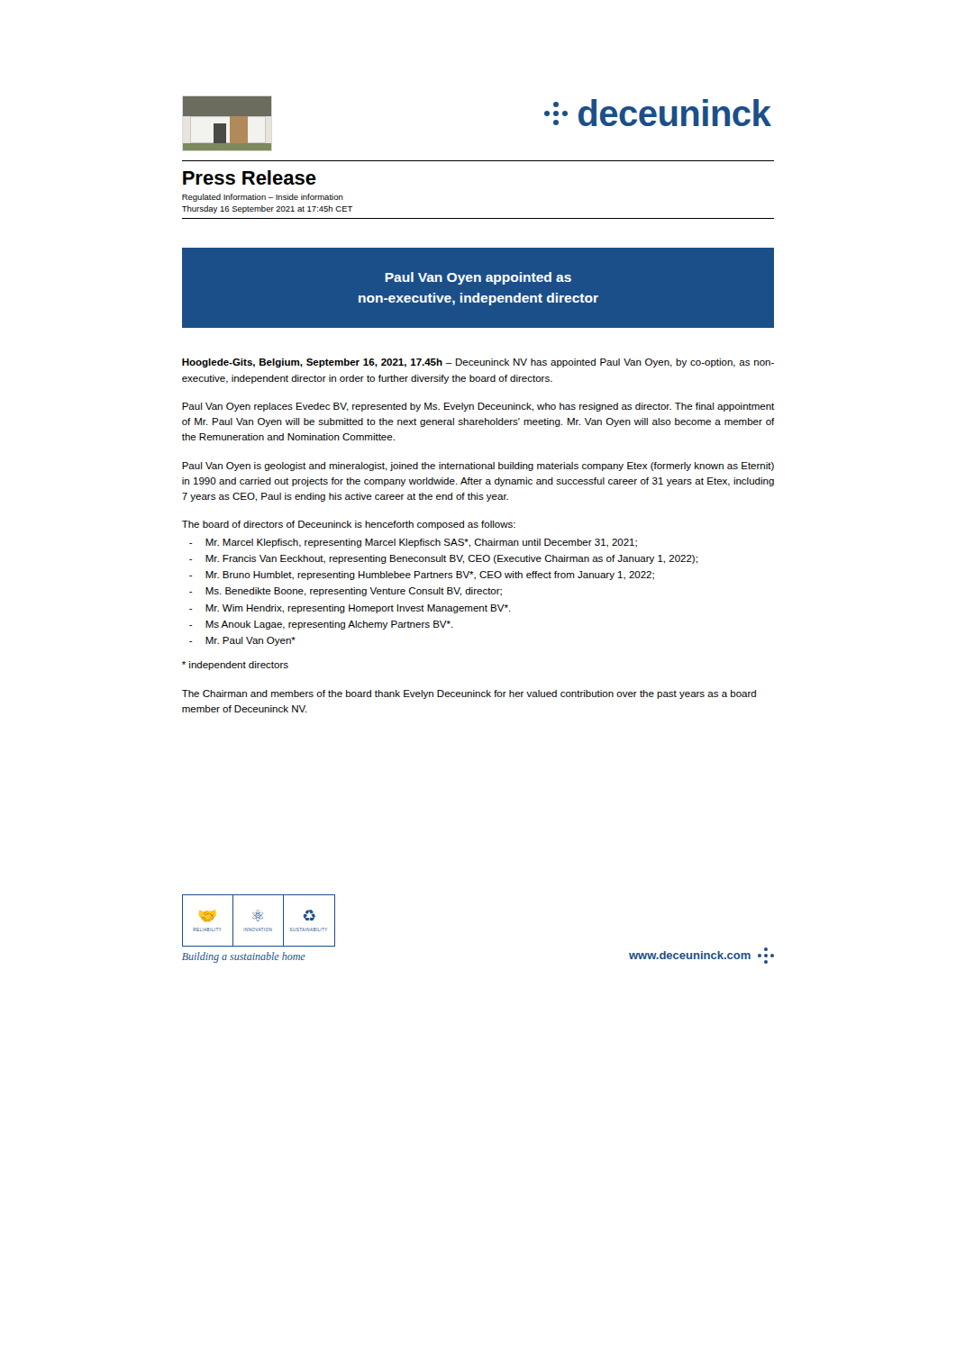deceuninck
Press Release
Regulated Information – Inside information
Thursday 16 September 2021 at 17:45h CET
Paul Van Oyen appointed as
non-executive, independent director
Hooglede-Gits, Belgium, September 16, 2021, 17.45h – Deceuninck NV has appointed Paul Van Oyen, by co-option, as non-executive, independent director in order to further diversify the board of directors.
Paul Van Oyen replaces Evedec BV, represented by Ms. Evelyn Deceuninck, who has resigned as director. The final appointment of Mr. Paul Van Oyen will be submitted to the next general shareholders' meeting. Mr. Van Oyen will also become a member of the Remuneration and Nomination Committee.
Paul Van Oyen is geologist and mineralogist, joined the international building materials company Etex (formerly known as Eternit) in 1990 and carried out projects for the company worldwide. After a dynamic and successful career of 31 years at Etex, including 7 years as CEO, Paul is ending his active career at the end of this year.
The board of directors of Deceuninck is henceforth composed as follows:
Mr. Marcel Klepfisch, representing Marcel Klepfisch SAS*, Chairman until December 31, 2021;
Mr. Francis Van Eeckhout, representing Beneconsult BV, CEO (Executive Chairman as of January 1, 2022);
Mr. Bruno Humblet, representing Humblebee Partners BV*, CEO with effect from January 1, 2022;
Ms. Benedikte Boone, representing Venture Consult BV, director;
Mr. Wim Hendrix, representing Homeport Invest Management BV*.
Ms Anouk Lagae, representing Alchemy Partners BV*.
Mr. Paul Van Oyen*
* independent directors
The Chairman and members of the board thank Evelyn Deceuninck for her valued contribution over the past years as a board member of Deceuninck NV.
🤝
Reliability
⚛
Innovation
♻
Sustainability
Building a sustainable home
www.deceuninck.com